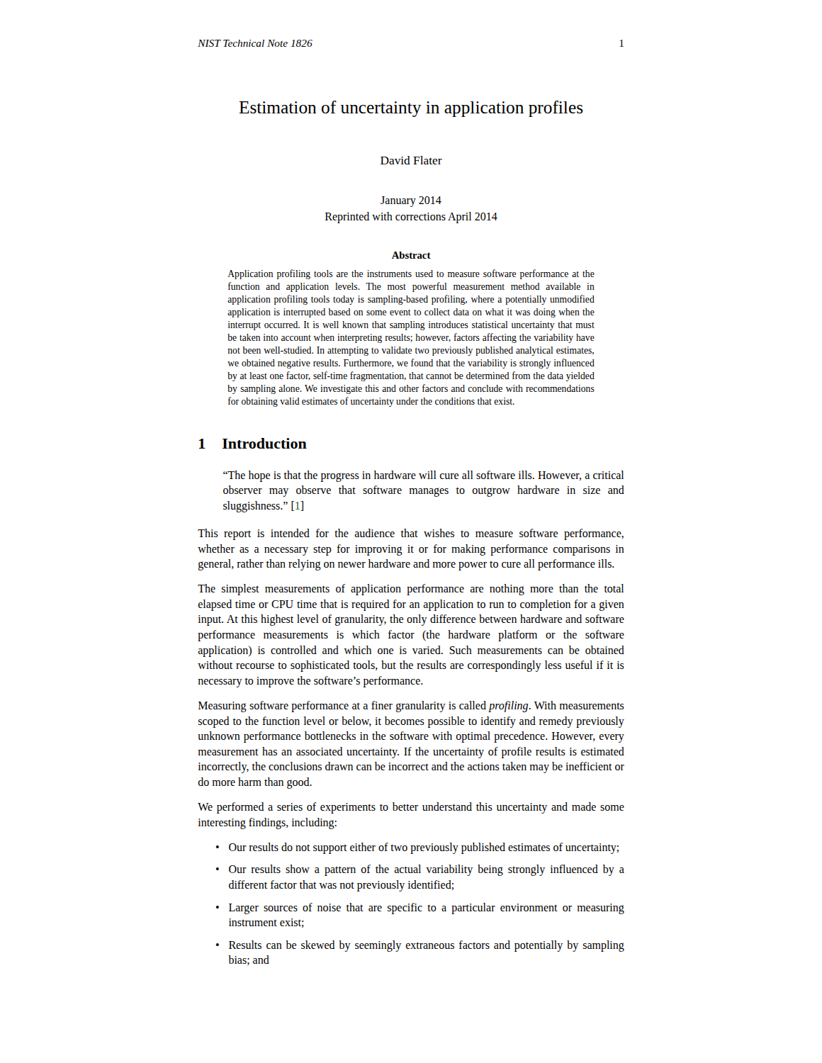NIST Technical Note 1826 1
Estimation of uncertainty in application profiles
David Flater
January 2014
Reprinted with corrections April 2014
Abstract
Application profiling tools are the instruments used to measure software performance at the function and application levels. The most powerful measurement method available in application profiling tools today is sampling-based profiling, where a potentially unmodified application is interrupted based on some event to collect data on what it was doing when the interrupt occurred. It is well known that sampling introduces statistical uncertainty that must be taken into account when interpreting results; however, factors affecting the variability have not been well-studied. In attempting to validate two previously published analytical estimates, we obtained negative results. Furthermore, we found that the variability is strongly influenced by at least one factor, self-time fragmentation, that cannot be determined from the data yielded by sampling alone. We investigate this and other factors and conclude with recommendations for obtaining valid estimates of uncertainty under the conditions that exist.
1 Introduction
“The hope is that the progress in hardware will cure all software ills. However, a critical observer may observe that software manages to outgrow hardware in size and sluggishness.” [1]
This report is intended for the audience that wishes to measure software performance, whether as a necessary step for improving it or for making performance comparisons in general, rather than relying on newer hardware and more power to cure all performance ills.
The simplest measurements of application performance are nothing more than the total elapsed time or CPU time that is required for an application to run to completion for a given input. At this highest level of granularity, the only difference between hardware and software performance measurements is which factor (the hardware platform or the software application) is controlled and which one is varied. Such measurements can be obtained without recourse to sophisticated tools, but the results are correspondingly less useful if it is necessary to improve the software’s performance.
Measuring software performance at a finer granularity is called profiling. With measurements scoped to the function level or below, it becomes possible to identify and remedy previously unknown performance bottlenecks in the software with optimal precedence. However, every measurement has an associated uncertainty. If the uncertainty of profile results is estimated incorrectly, the conclusions drawn can be incorrect and the actions taken may be inefficient or do more harm than good.
We performed a series of experiments to better understand this uncertainty and made some interesting findings, including:
Our results do not support either of two previously published estimates of uncertainty;
Our results show a pattern of the actual variability being strongly influenced by a different factor that was not previously identified;
Larger sources of noise that are specific to a particular environment or measuring instrument exist;
Results can be skewed by seemingly extraneous factors and potentially by sampling bias; and